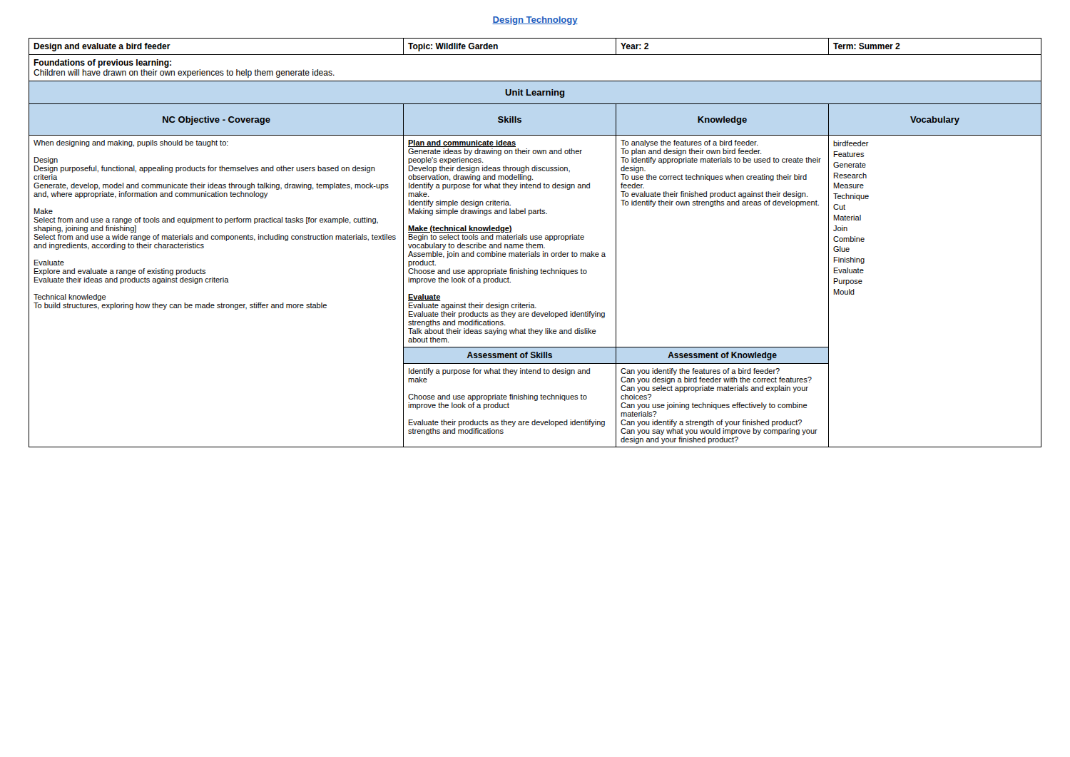Design Technology
| Design and evaluate a bird feeder | Topic: Wildlife Garden | Year: 2 | Term: Summer 2 |
| Foundations of previous learning: Children will have drawn on their own experiences to help them generate ideas. |
| Unit Learning |
| NC Objective - Coverage | Skills | Knowledge | Vocabulary |
| When designing and making, pupils should be taught to: Design Design purposeful, functional, appealing products for themselves and other users based on design criteria Generate, develop, model and communicate their ideas through talking, drawing, templates, mock-ups and, where appropriate, information and communication technology Make Select from and use a range of tools and equipment to perform practical tasks [for example, cutting, shaping, joining and finishing] Select from and use a wide range of materials and components, including construction materials, textiles and ingredients, according to their characteristics Evaluate Explore and evaluate a range of existing products Evaluate their ideas and products against design criteria Technical knowledge To build structures, exploring how they can be made stronger, stiffer and more stable | Plan and communicate ideas Generate ideas by drawing on their own and other people's experiences. Develop their design ideas through discussion, observation, drawing and modelling. Identify a purpose for what they intend to design and make. Identify simple design criteria. Making simple drawings and label parts. Make (technical knowledge) Begin to select tools and materials use appropriate vocabulary to describe and name them. Assemble, join and combine materials in order to make a product. Choose and use appropriate finishing techniques to improve the look of a product. Evaluate Evaluate against their design criteria. Evaluate their products as they are developed identifying strengths and modifications. Talk about their ideas saying what they like and dislike about them. | To analyse the features of a bird feeder. To plan and design their own bird feeder. To identify appropriate materials to be used to create their design. To use the correct techniques when creating their bird feeder. To evaluate their finished product against their design. To identify their own strengths and areas of development. | birdfeeder Features Generate Research Measure Technique Cut Material Join Combine Glue Finishing Evaluate Purpose Mould |
| Assessment of Skills | Assessment of Knowledge |
| Identify a purpose for what they intend to design and make Choose and use appropriate finishing techniques to improve the look of a product Evaluate their products as they are developed identifying strengths and modifications | Can you identify the features of a bird feeder? Can you design a bird feeder with the correct features? Can you select appropriate materials and explain your choices? Can you use joining techniques effectively to combine materials? Can you identify a strength of your finished product? Can you say what you would improve by comparing your design and your finished product? |